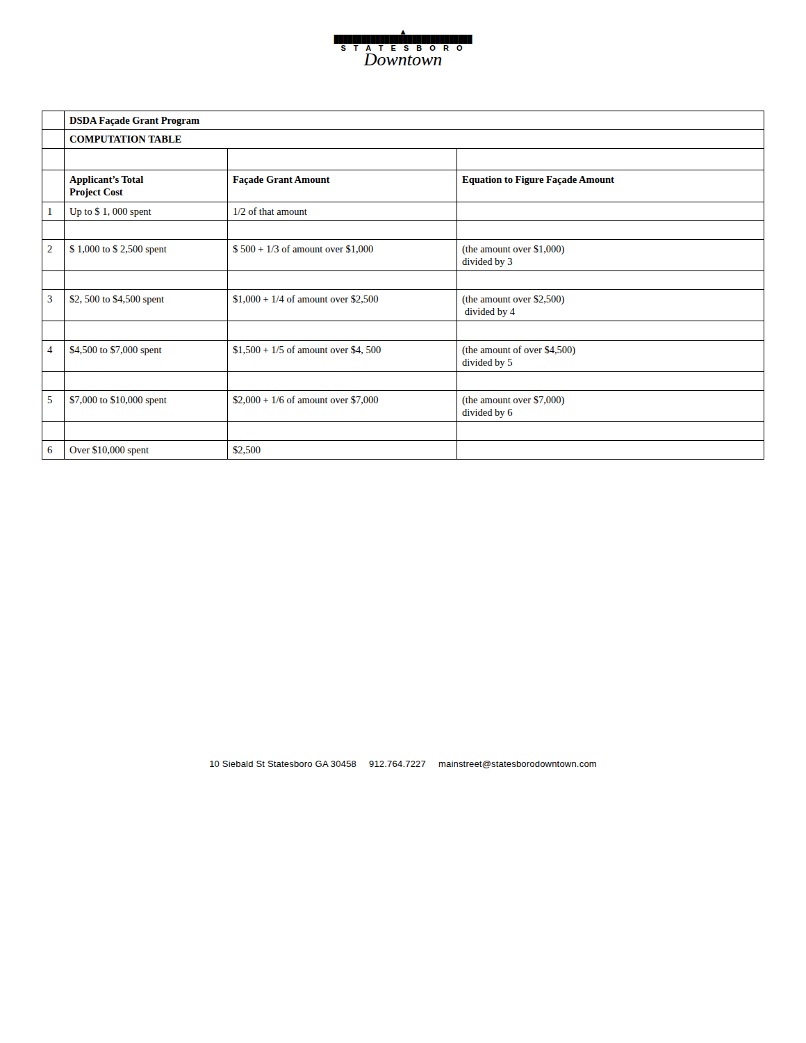▲ ██████████████████████████████ S T A T E S B O R O Downtown
| | DSDA Façade Grant Program |
| | COMPUTATION TABLE |
| | Applicant’s Total Project Cost | Façade Grant Amount | Equation to Figure Façade Amount |
| 1 | Up to $ 1, 000 spent | 1/2 of that amount | |
| 2 | $ 1,000 to $ 2,500 spent | $ 500 + 1/3 of amount over $1,000 | (the amount over $1,000) divided by 3 |
| 3 | $2, 500 to $4,500 spent | $1,000 + 1/4 of amount over $2,500 | (the amount over $2,500) divided by 4 |
| 4 | $4,500 to $7,000 spent | $1,500 + 1/5 of amount over $4, 500 | (the amount of over $4,500) divided by 5 |
| 5 | $7,000 to $10,000 spent | $2,000 + 1/6 of amount over $7,000 | (the amount over $7,000) divided by 6 |
| 6 | Over $10,000 spent | $2,500 | |
10 Siebald St Statesboro GA 30458 912.764.7227 mainstreet@statesborodowntown.com